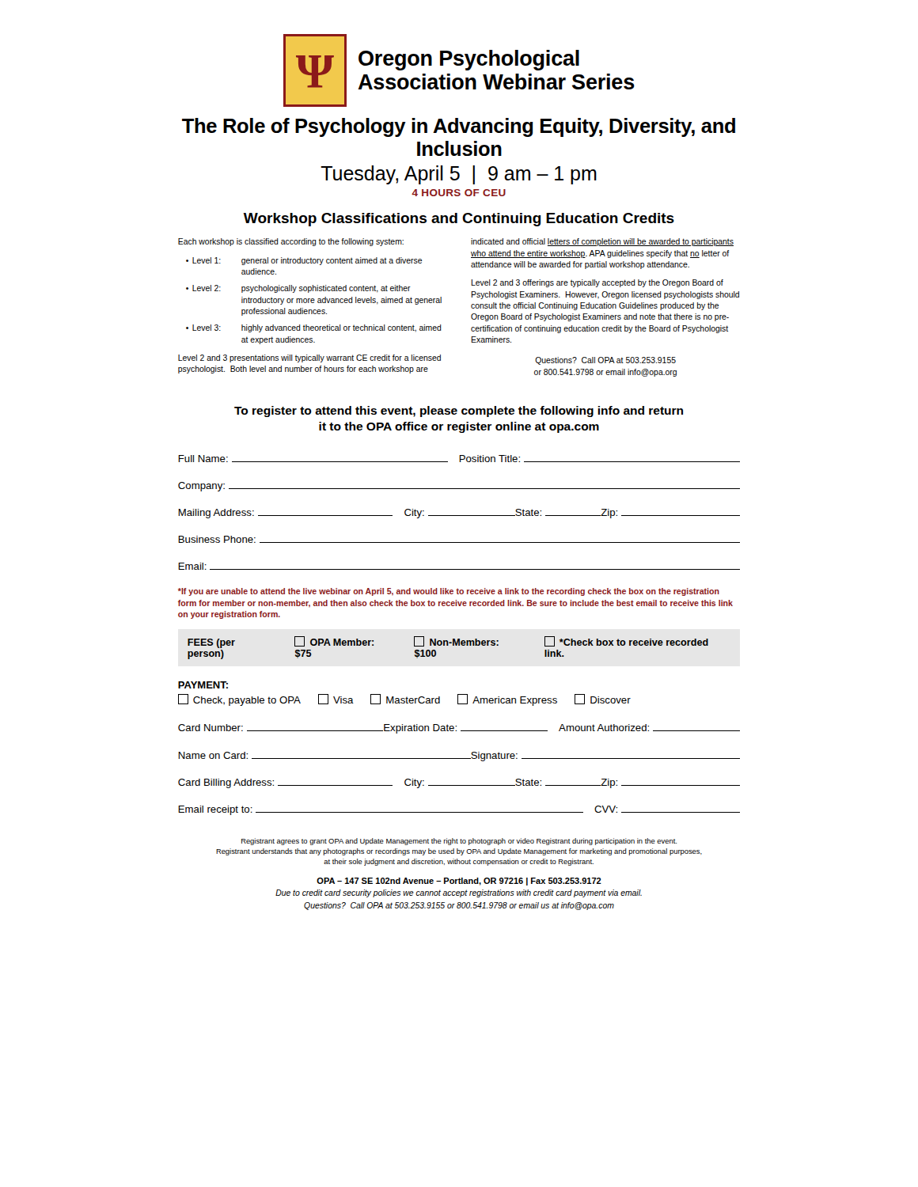Ψ
Oregon Psychological
Association Webinar Series
The Role of Psychology in Advancing Equity, Diversity, and Inclusion
Tuesday, April 5 | 9 am – 1 pm
4 HOURS OF CEU
Workshop Classifications and Continuing Education Credits
Each workshop is classified according to the following system:
•Level 1: general or introductory content aimed at a diverse audience.
•Level 2: psychologically sophisticated content, at either introductory or more advanced levels, aimed at general professional audiences.
•Level 3: highly advanced theoretical or technical content, aimed at expert audiences.
Level 2 and 3 presentations will typically warrant CE credit for a licensed psychologist. Both level and number of hours for each workshop are
indicated and official letters of completion will be awarded to participants who attend the entire workshop. APA guidelines specify that no letter of attendance will be awarded for partial workshop attendance.
Level 2 and 3 offerings are typically accepted by the Oregon Board of Psychologist Examiners. However, Oregon licensed psychologists should consult the official Continuing Education Guidelines produced by the Oregon Board of Psychologist Examiners and note that there is no pre-certification of continuing education credit by the Board of Psychologist Examiners.
Questions? Call OPA at 503.253.9155
or 800.541.9798 or email info@opa.org
To register to attend this event, please complete the following info and return
it to the OPA office or register online at opa.com
Full Name: Position Title:
Company:
Mailing Address: City: State: Zip:
Business Phone:
Email:
*If you are unable to attend the live webinar on April 5, and would like to receive a link to the recording check the box on the registration form for member or non-member, and then also check the box to receive recorded link. Be sure to include the best email to receive this link on your registration form.
FEES (per person) OPA Member: $75 Non-Members: $100 *Check box to receive recorded link.
PAYMENT:
Check, payable to OPA Visa MasterCard American Express Discover
Card Number: Expiration Date: Amount Authorized:
Name on Card: Signature:
Card Billing Address: City: State: Zip:
Email receipt to: CVV:
Registrant agrees to grant OPA and Update Management the right to photograph or video Registrant during participation in the event.
Registrant understands that any photographs or recordings may be used by OPA and Update Management for marketing and promotional purposes,
at their sole judgment and discretion, without compensation or credit to Registrant.
OPA – 147 SE 102nd Avenue – Portland, OR 97216 | Fax 503.253.9172 Due to credit card security policies we cannot accept registrations with credit card payment via email.
Questions? Call OPA at 503.253.9155 or 800.541.9798 or email us at info@opa.com